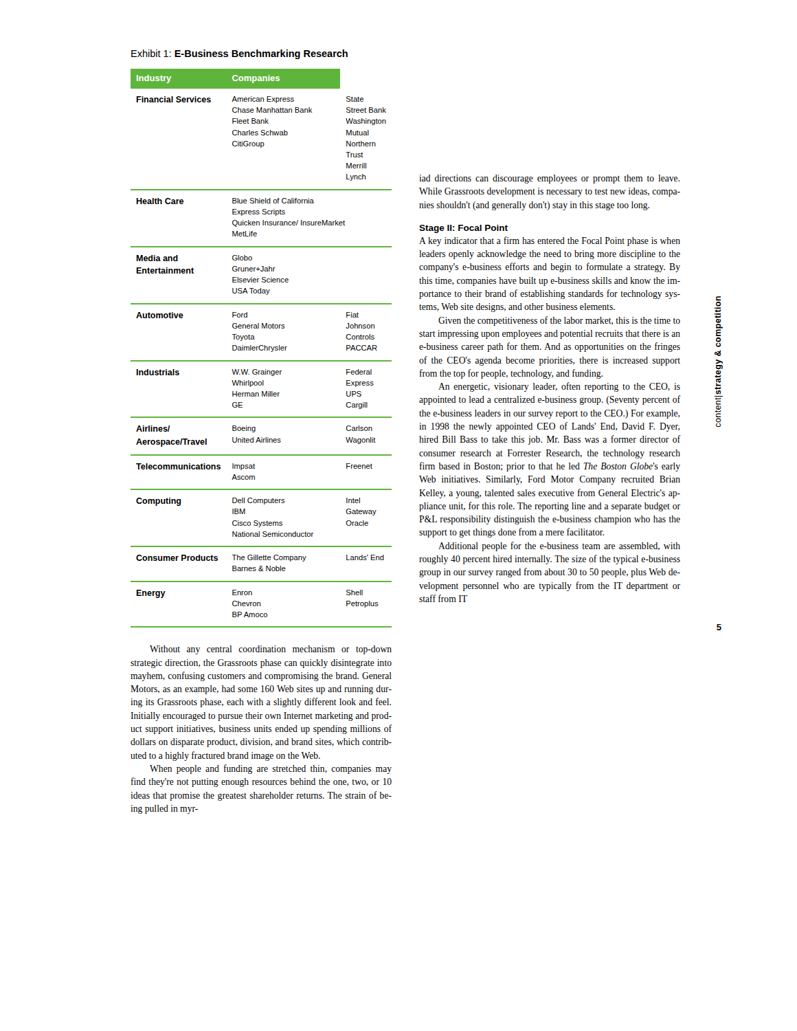content|strategy & competition
5
Exhibit 1: E-Business Benchmarking Research
| Industry | Companies |
| --- | --- |
| Financial Services | American Express Chase Manhattan Bank Fleet Bank Charles Schwab CitiGroup | State Street Bank Washington Mutual Northern Trust Merrill Lynch |
| Health Care | Blue Shield of California Express Scripts Quicken Insurance/ InsureMarket MetLife |
| Media and Entertainment | Globo Gruner+Jahr Elsevier Science USA Today |
| Automotive | Ford General Motors Toyota DaimlerChrysler | Fiat Johnson Controls PACCAR |
| Industrials | W.W. Grainger Whirlpool Herman Miller GE | Federal Express UPS Cargill |
| Airlines/ Aerospace/Travel | Boeing United Airlines | Carlson Wagonlit |
| Telecommunications | Impsat Ascom | Freenet |
| Computing | Dell Computers IBM Cisco Systems National Semiconductor | Intel Gateway Oracle |
| Consumer Products | The Gillette Company Barnes & Noble | Lands' End |
| Energy | Enron Chevron BP Amoco | Shell Petroplus |
Without any central coordination mechanism or top-down strategic direction, the Grassroots phase can quickly disintegrate into mayhem, confusing customers and compromising the brand. General Motors, as an example, had some 160 Web sites up and running during its Grassroots phase, each with a slightly different look and feel. Initially encouraged to pursue their own Internet marketing and product support initiatives, business units ended up spending millions of dollars on disparate product, division, and brand sites, which contributed to a highly fractured brand image on the Web.
When people and funding are stretched thin, companies may find they're not putting enough resources behind the one, two, or 10 ideas that promise the greatest shareholder returns. The strain of being pulled in myr-
iad directions can discourage employees or prompt them to leave. While Grassroots development is necessary to test new ideas, companies shouldn't (and generally don't) stay in this stage too long.
Stage II: Focal Point
A key indicator that a firm has entered the Focal Point phase is when leaders openly acknowledge the need to bring more discipline to the company's e-business efforts and begin to formulate a strategy. By this time, companies have built up e-business skills and know the importance to their brand of establishing standards for technology systems, Web site designs, and other business elements.
Given the competitiveness of the labor market, this is the time to start impressing upon employees and potential recruits that there is an e-business career path for them. And as opportunities on the fringes of the CEO's agenda become priorities, there is increased support from the top for people, technology, and funding.
An energetic, visionary leader, often reporting to the CEO, is appointed to lead a centralized e-business group. (Seventy percent of the e-business leaders in our survey report to the CEO.) For example, in 1998 the newly appointed CEO of Lands' End, David F. Dyer, hired Bill Bass to take this job. Mr. Bass was a former director of consumer research at Forrester Research, the technology research firm based in Boston; prior to that he led The Boston Globe's early Web initiatives. Similarly, Ford Motor Company recruited Brian Kelley, a young, talented sales executive from General Electric's appliance unit, for this role. The reporting line and a separate budget or P&L responsibility distinguish the e-business champion who has the support to get things done from a mere facilitator.
Additional people for the e-business team are assembled, with roughly 40 percent hired internally. The size of the typical e-business group in our survey ranged from about 30 to 50 people, plus Web development personnel who are typically from the IT department or staff from IT